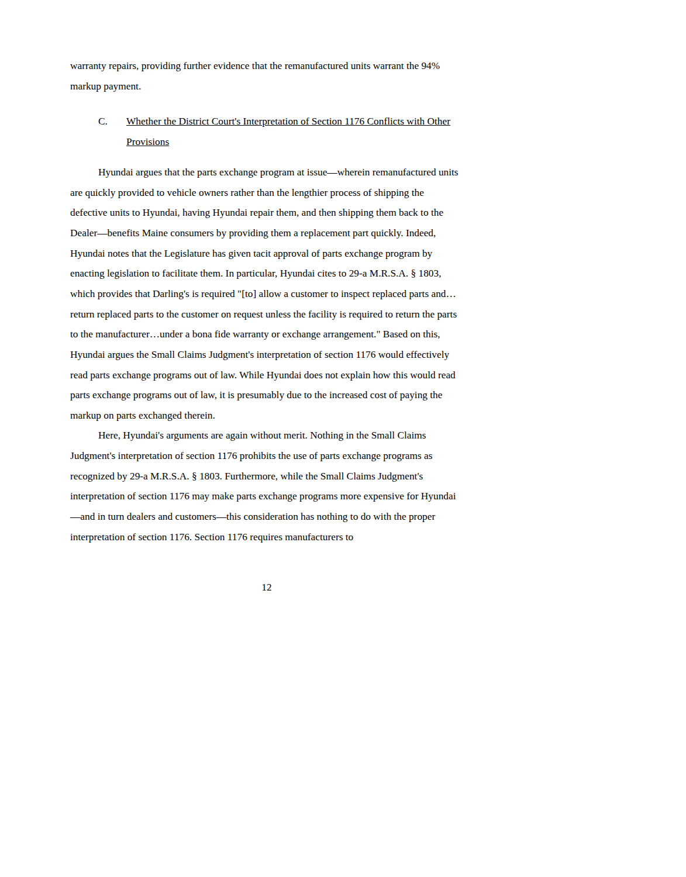warranty repairs, providing further evidence that the remanufactured units warrant the 94% markup payment.
C. Whether the District Court's Interpretation of Section 1176 Conflicts with Other Provisions
Hyundai argues that the parts exchange program at issue—wherein remanufactured units are quickly provided to vehicle owners rather than the lengthier process of shipping the defective units to Hyundai, having Hyundai repair them, and then shipping them back to the Dealer—benefits Maine consumers by providing them a replacement part quickly. Indeed, Hyundai notes that the Legislature has given tacit approval of parts exchange program by enacting legislation to facilitate them. In particular, Hyundai cites to 29-a M.R.S.A. § 1803, which provides that Darling's is required "[to] allow a customer to inspect replaced parts and…return replaced parts to the customer on request unless the facility is required to return the parts to the manufacturer…under a bona fide warranty or exchange arrangement." Based on this, Hyundai argues the Small Claims Judgment's interpretation of section 1176 would effectively read parts exchange programs out of law. While Hyundai does not explain how this would read parts exchange programs out of law, it is presumably due to the increased cost of paying the markup on parts exchanged therein.
Here, Hyundai's arguments are again without merit. Nothing in the Small Claims Judgment's interpretation of section 1176 prohibits the use of parts exchange programs as recognized by 29-a M.R.S.A. § 1803. Furthermore, while the Small Claims Judgment's interpretation of section 1176 may make parts exchange programs more expensive for Hyundai—and in turn dealers and customers—this consideration has nothing to do with the proper interpretation of section 1176. Section 1176 requires manufacturers to
12